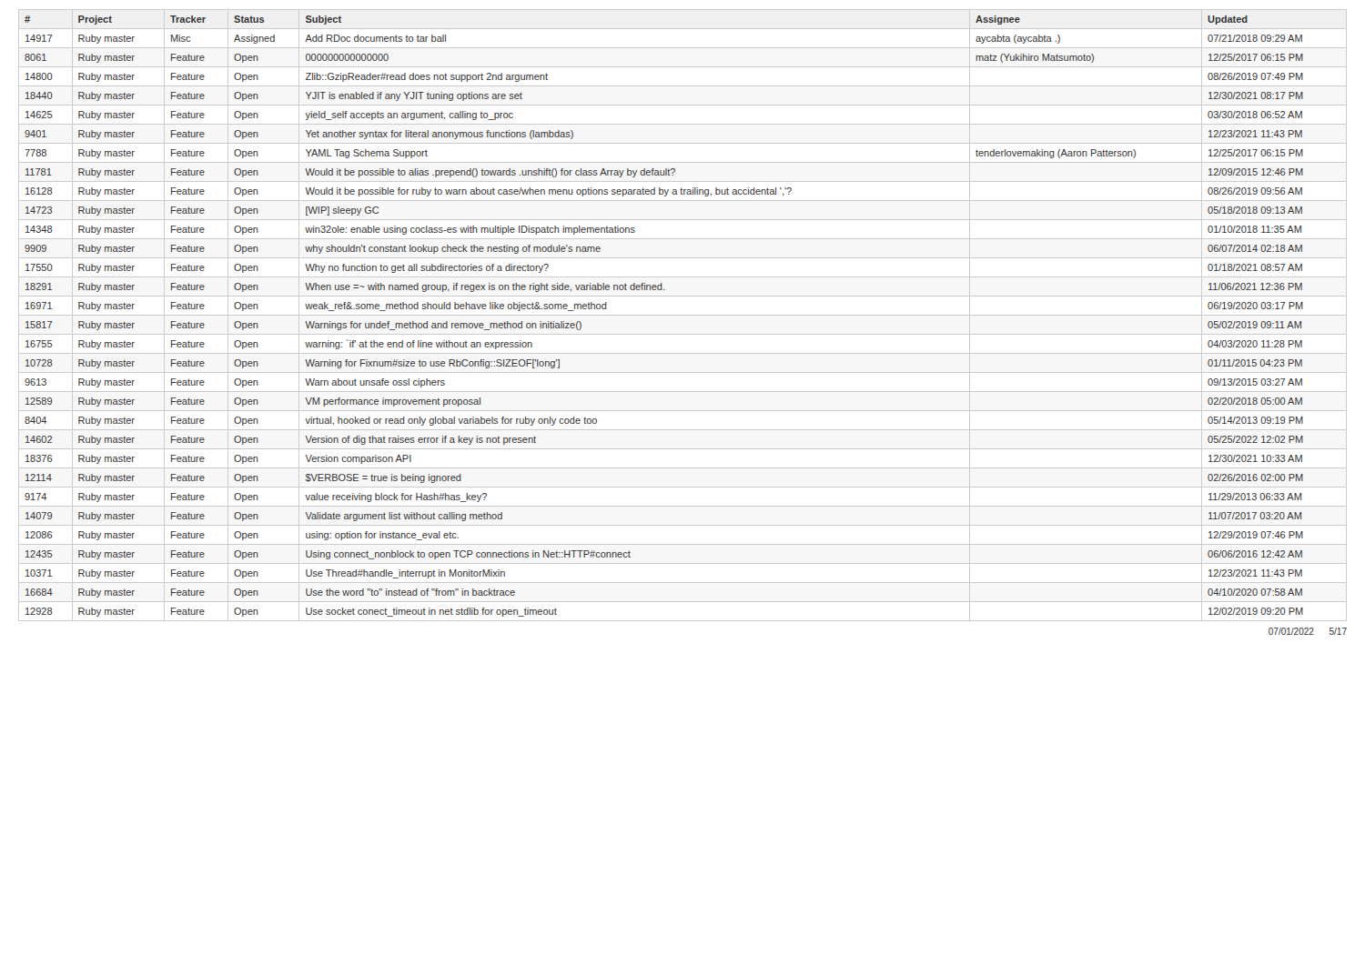07/01/2022 5/17
| # | Project | Tracker | Status | Subject | Assignee | Updated |
| --- | --- | --- | --- | --- | --- | --- |
| 14917 | Ruby master | Misc | Assigned | Add RDoc documents to tar ball | aycabta (aycabta .) | 07/21/2018 09:29 AM |
| 8061 | Ruby master | Feature | Open | 000000000000000 | matz (Yukihiro Matsumoto) | 12/25/2017 06:15 PM |
| 14800 | Ruby master | Feature | Open | Zlib::GzipReader#read does not support 2nd argument | | 08/26/2019 07:49 PM |
| 18440 | Ruby master | Feature | Open | YJIT is enabled if any YJIT tuning options are set | | 12/30/2021 08:17 PM |
| 14625 | Ruby master | Feature | Open | yield_self accepts an argument, calling to_proc | | 03/30/2018 06:52 AM |
| 9401 | Ruby master | Feature | Open | Yet another syntax for literal anonymous functions (lambdas) | | 12/23/2021 11:43 PM |
| 7788 | Ruby master | Feature | Open | YAML Tag Schema Support | tenderlovemaking (Aaron Patterson) | 12/25/2017 06:15 PM |
| 11781 | Ruby master | Feature | Open | Would it be possible to alias .prepend() towards .unshift() for class Array by default? | | 12/09/2015 12:46 PM |
| 16128 | Ruby master | Feature | Open | Would it be possible for ruby to warn about case/when menu options separated by a trailing, but accidental ','? | | 08/26/2019 09:56 AM |
| 14723 | Ruby master | Feature | Open | [WIP] sleepy GC | | 05/18/2018 09:13 AM |
| 14348 | Ruby master | Feature | Open | win32ole: enable using coclass-es with multiple IDispatch implementations | | 01/10/2018 11:35 AM |
| 9909 | Ruby master | Feature | Open | why shouldn't constant lookup check the nesting of module's name | | 06/07/2014 02:18 AM |
| 17550 | Ruby master | Feature | Open | Why no function to get all subdirectories of a directory? | | 01/18/2021 08:57 AM |
| 18291 | Ruby master | Feature | Open | When use =~ with named group, if regex is on the right side, variable not defined. | | 11/06/2021 12:36 PM |
| 16971 | Ruby master | Feature | Open | weak_ref&.some_method should behave like object&.some_method | | 06/19/2020 03:17 PM |
| 15817 | Ruby master | Feature | Open | Warnings for undef_method and remove_method on initialize() | | 05/02/2019 09:11 AM |
| 16755 | Ruby master | Feature | Open | warning: `if' at the end of line without an expression | | 04/03/2020 11:28 PM |
| 10728 | Ruby master | Feature | Open | Warning for Fixnum#size to use RbConfig::SIZEOF['long'] | | 01/11/2015 04:23 PM |
| 9613 | Ruby master | Feature | Open | Warn about unsafe ossl ciphers | | 09/13/2015 03:27 AM |
| 12589 | Ruby master | Feature | Open | VM performance improvement proposal | | 02/20/2018 05:00 AM |
| 8404 | Ruby master | Feature | Open | virtual, hooked or read only global variabels for ruby only code too | | 05/14/2013 09:19 PM |
| 14602 | Ruby master | Feature | Open | Version of dig that raises error if a key is not present | | 05/25/2022 12:02 PM |
| 18376 | Ruby master | Feature | Open | Version comparison API | | 12/30/2021 10:33 AM |
| 12114 | Ruby master | Feature | Open | $VERBOSE = true is being ignored | | 02/26/2016 02:00 PM |
| 9174 | Ruby master | Feature | Open | value receiving block for Hash#has_key? | | 11/29/2013 06:33 AM |
| 14079 | Ruby master | Feature | Open | Validate argument list without calling method | | 11/07/2017 03:20 AM |
| 12086 | Ruby master | Feature | Open | using: option for instance_eval etc. | | 12/29/2019 07:46 PM |
| 12435 | Ruby master | Feature | Open | Using connect_nonblock to open TCP connections in Net::HTTP#connect | | 06/06/2016 12:42 AM |
| 10371 | Ruby master | Feature | Open | Use Thread#handle_interrupt in MonitorMixin | | 12/23/2021 11:43 PM |
| 16684 | Ruby master | Feature | Open | Use the word "to" instead of "from" in backtrace | | 04/10/2020 07:58 AM |
| 12928 | Ruby master | Feature | Open | Use socket conect_timeout in net stdlib for open_timeout | | 12/02/2019 09:20 PM |